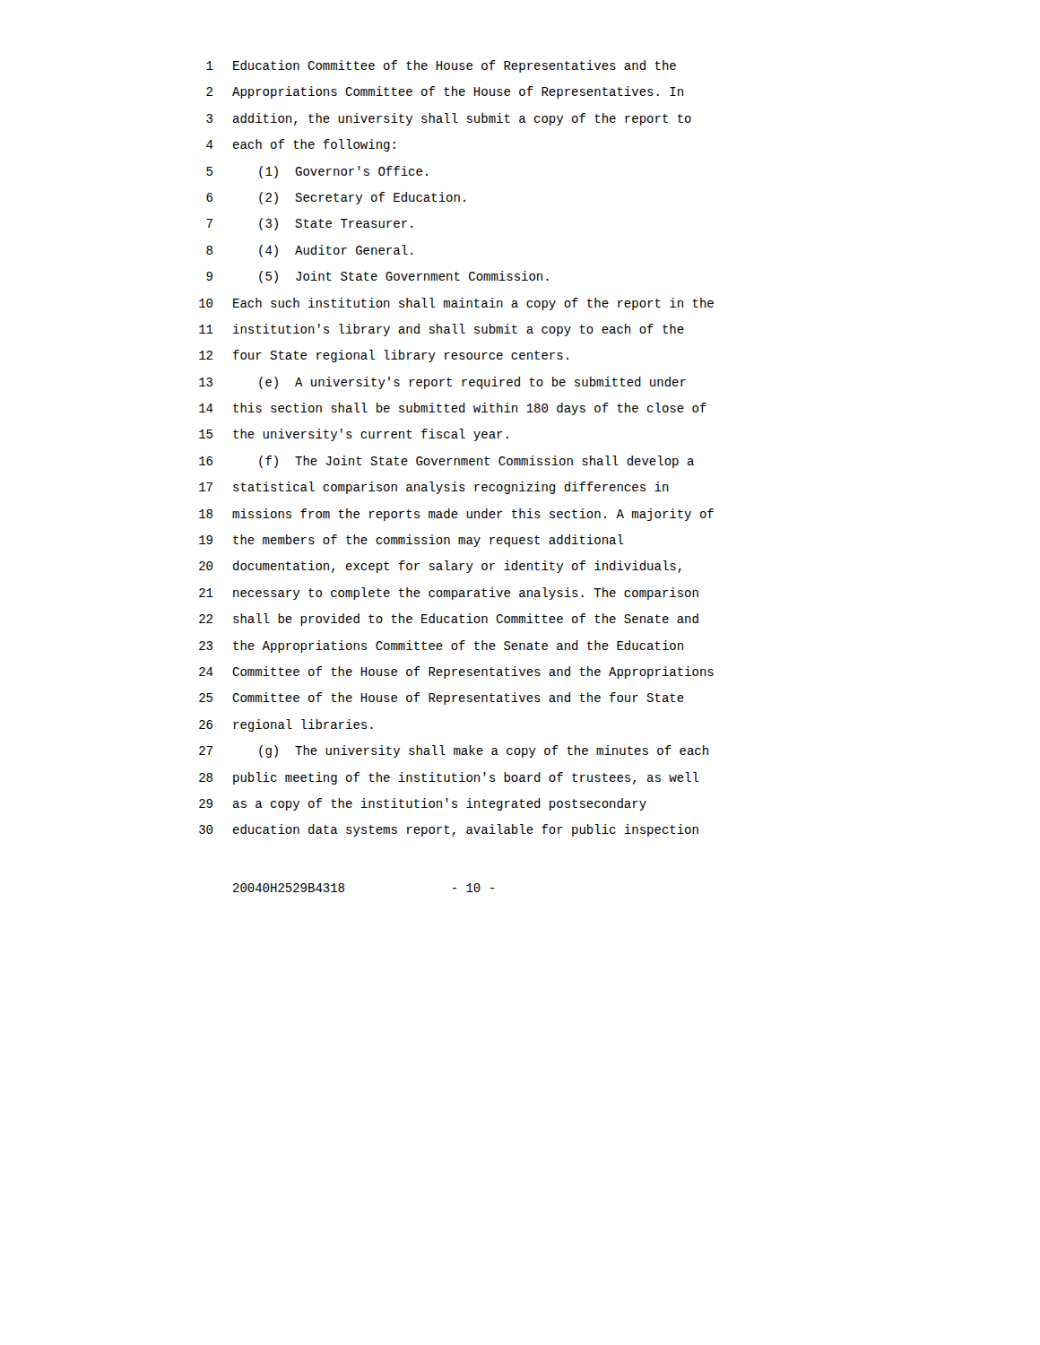Education Committee of the House of Representatives and the
Appropriations Committee of the House of Representatives. In
addition, the university shall submit a copy of the report to
each of the following:
(1) Governor's Office.
(2) Secretary of Education.
(3) State Treasurer.
(4) Auditor General.
(5) Joint State Government Commission.
Each such institution shall maintain a copy of the report in the
institution's library and shall submit a copy to each of the
four State regional library resource centers.
(e) A university's report required to be submitted under
this section shall be submitted within 180 days of the close of
the university's current fiscal year.
(f) The Joint State Government Commission shall develop a
statistical comparison analysis recognizing differences in
missions from the reports made under this section. A majority of
the members of the commission may request additional
documentation, except for salary or identity of individuals,
necessary to complete the comparative analysis. The comparison
shall be provided to the Education Committee of the Senate and
the Appropriations Committee of the Senate and the Education
Committee of the House of Representatives and the Appropriations
Committee of the House of Representatives and the four State
regional libraries.
(g) The university shall make a copy of the minutes of each
public meeting of the institution's board of trustees, as well
as a copy of the institution's integrated postsecondary
education data systems report, available for public inspection
20040H2529B4318 - 10 -